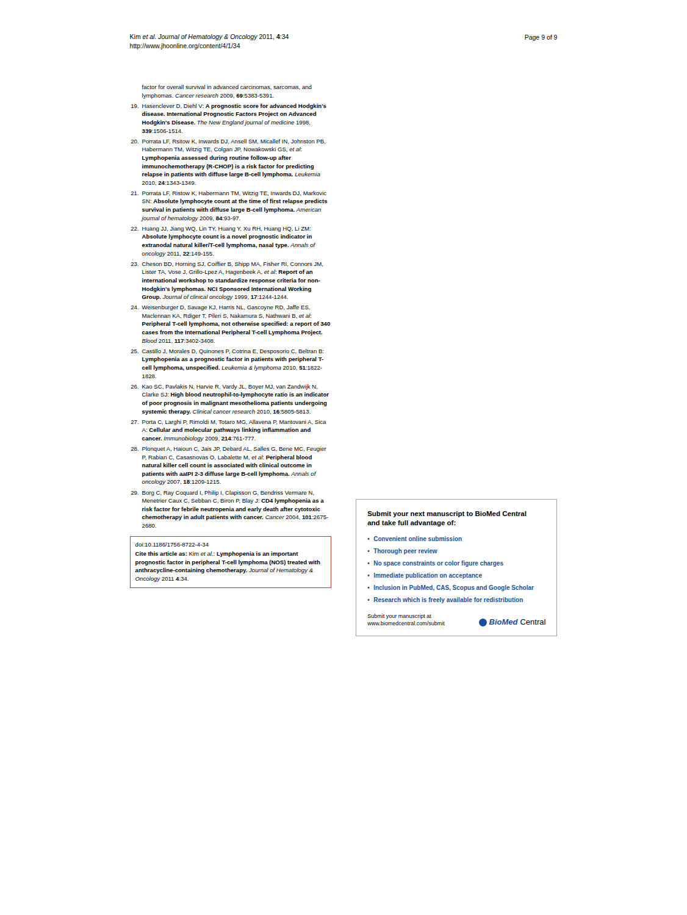Kim et al. Journal of Hematology & Oncology 2011, 4:34
http://www.jhoonline.org/content/4/1/34
Page 9 of 9
factor for overall survival in advanced carcinomas, sarcomas, and lymphomas. Cancer research 2009, 69:5383-5391.
19. Hasenclever D, Diehl V: A prognostic score for advanced Hodgkin's disease. International Prognostic Factors Project on Advanced Hodgkin's Disease. The New England journal of medicine 1998, 339:1506-1514.
20. Porrata LF, Rsitow K, Inwards DJ, Ansell SM, Micallef IN, Johnston PB, Habermann TM, Witzig TE, Colgan JP, Nowakowski GS, et al: Lymphopenia assessed during routine follow-up after immunochemotherapy (R-CHOP) is a risk factor for predicting relapse in patients with diffuse large B-cell lymphoma. Leukemia 2010, 24:1343-1349.
21. Porrata LF, Ristow K, Habermann TM, Witzig TE, Inwards DJ, Markovic SN: Absolute lymphocyte count at the time of first relapse predicts survival in patients with diffuse large B-cell lymphoma. American journal of hematology 2009, 84:93-97.
22. Huang JJ, Jiang WQ, Lin TY, Huang Y, Xu RH, Huang HQ, Li ZM: Absolute lymphocyte count is a novel prognostic indicator in extranodal natural killer/T-cell lymphoma, nasal type. Annals of oncology 2011, 22:149-155.
23. Cheson BD, Horning SJ, Coiffier B, Shipp MA, Fisher RI, Connors JM, Lister TA, Vose J, Grillo-Lpez A, Hagenbeek A, et al: Report of an international workshop to standardize response criteria for non-Hodgkin's lymphomas. NCI Sponsored International Working Group. Journal of clinical oncology 1999, 17:1244-1244.
24. Weisenburger D, Savage KJ, Harris NL, Gascoyne RD, Jaffe ES, Maclennan KA, Rdiger T, Pileri S, Nakamura S, Nathwani B, et al: Peripheral T-cell lymphoma, not otherwise specified: a report of 340 cases from the International Peripheral T-cell Lymphoma Project. Blood 2011, 117:3402-3408.
25. Castillo J, Morales D, Quinones P, Cotrina E, Desposorio C, Beltran B: Lymphopenia as a prognostic factor in patients with peripheral T-cell lymphoma, unspecified. Leukemia & lymphoma 2010, 51:1822-1828.
26. Kao SC, Pavlakis N, Harvie R, Vardy JL, Boyer MJ, van Zandwijk N, Clarke SJ: High blood neutrophil-to-lymphocyte ratio is an indicator of poor prognosis in malignant mesothelioma patients undergoing systemic therapy. Clinical cancer research 2010, 16:5805-5813.
27. Porta C, Larghi P, Rimoldi M, Totaro MG, Allavena P, Mantovani A, Sica A: Cellular and molecular pathways linking inflammation and cancer. Immunobiology 2009, 214:761-777.
28. Plonquet A, Haioun C, Jais JP, Debard AL, Salles G, Bene MC, Feugier P, Rabian C, Casasnovas O, Labalette M, et al: Peripheral blood natural killer cell count is associated with clinical outcome in patients with aaIPI 2-3 diffuse large B-cell lymphoma. Annals of oncology 2007, 18:1209-1215.
29. Borg C, Ray Coquard I, Philip I, Clapisson G, Bendriss Vermare N, Menetrier Caux C, Sebban C, Biron P, Blay J: CD4 lymphopenia as a risk factor for febrile neutropenia and early death after cytotoxic chemotherapy in adult patients with cancer. Cancer 2004, 101:2675-2680.
doi:10.1186/1756-8722-4-34
Cite this article as: Kim et al.: Lymphopenia is an important prognostic factor in peripheral T-cell lymphoma (NOS) treated with anthracycline-containing chemotherapy. Journal of Hematology & Oncology 2011 4:34.
Submit your next manuscript to BioMed Central
and take full advantage of:
Convenient online submission
Thorough peer review
No space constraints or color figure charges
Immediate publication on acceptance
Inclusion in PubMed, CAS, Scopus and Google Scholar
Research which is freely available for redistribution
Submit your manuscript at
www.biomedcentral.com/submit
BioMed Central